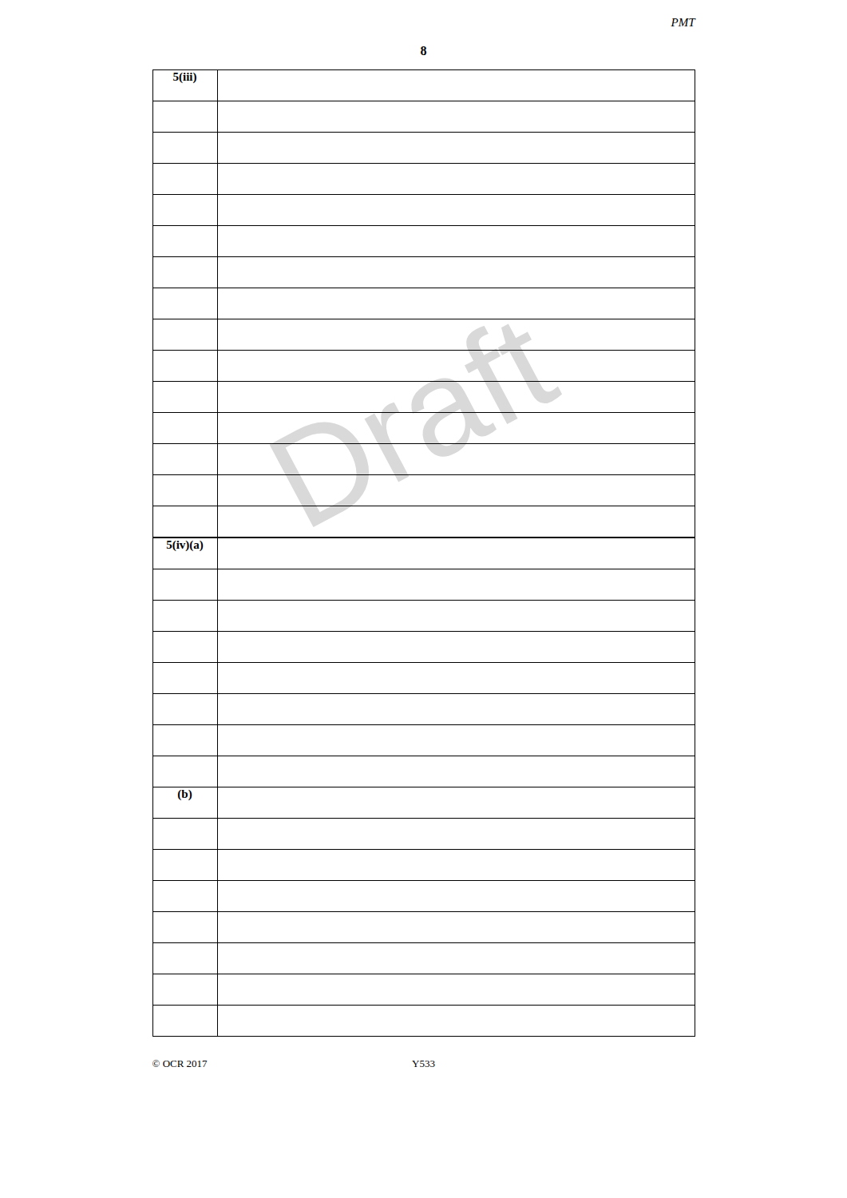PMT
8
Draft
| 5(iii) | |
| 5(iv)(a) | |
| (b) | |
© OCR 2017 Y533